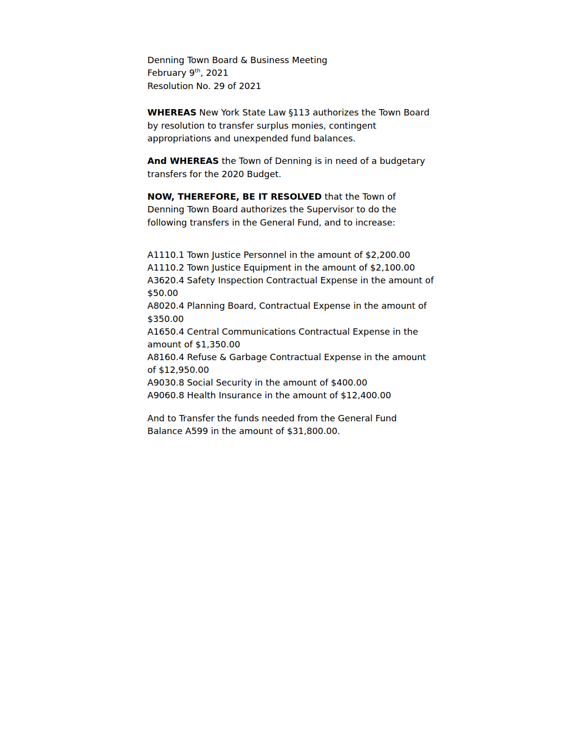Denning Town Board & Business Meeting February 9th, 2021 Resolution No. 29 of 2021
WHEREAS New York State Law §113 authorizes the Town Board by resolution to transfer surplus monies, contingent appropriations and unexpended fund balances.
And WHEREAS the Town of Denning is in need of a budgetary transfers for the 2020 Budget.
NOW, THEREFORE, BE IT RESOLVED that the Town of Denning Town Board authorizes the Supervisor to do the following transfers in the General Fund, and to increase:
A1110.1 Town Justice Personnel in the amount of $2,200.00 A1110.2 Town Justice Equipment in the amount of $2,100.00 A3620.4 Safety Inspection Contractual Expense in the amount of $50.00 A8020.4 Planning Board, Contractual Expense in the amount of $350.00 A1650.4 Central Communications Contractual Expense in the amount of $1,350.00 A8160.4 Refuse & Garbage Contractual Expense in the amount of $12,950.00 A9030.8 Social Security in the amount of $400.00 A9060.8 Health Insurance in the amount of $12,400.00
And to Transfer the funds needed from the General Fund Balance A599 in the amount of $31,800.00.